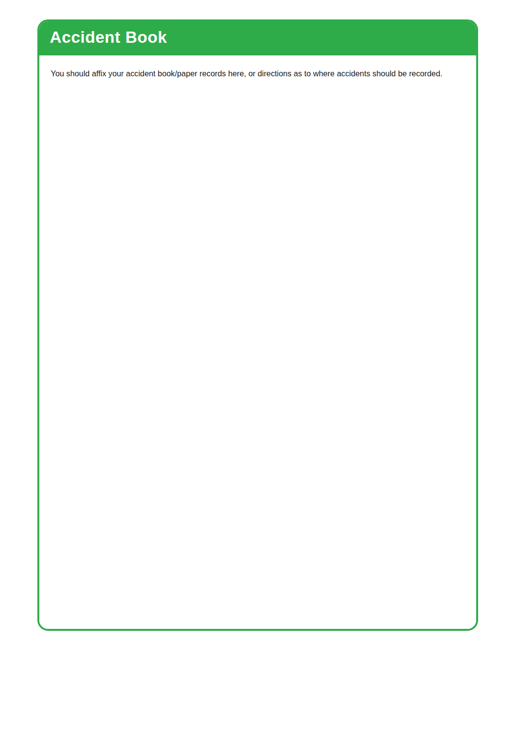Accident Book
You should affix your accident book/paper records here, or directions as to where accidents should be recorded.